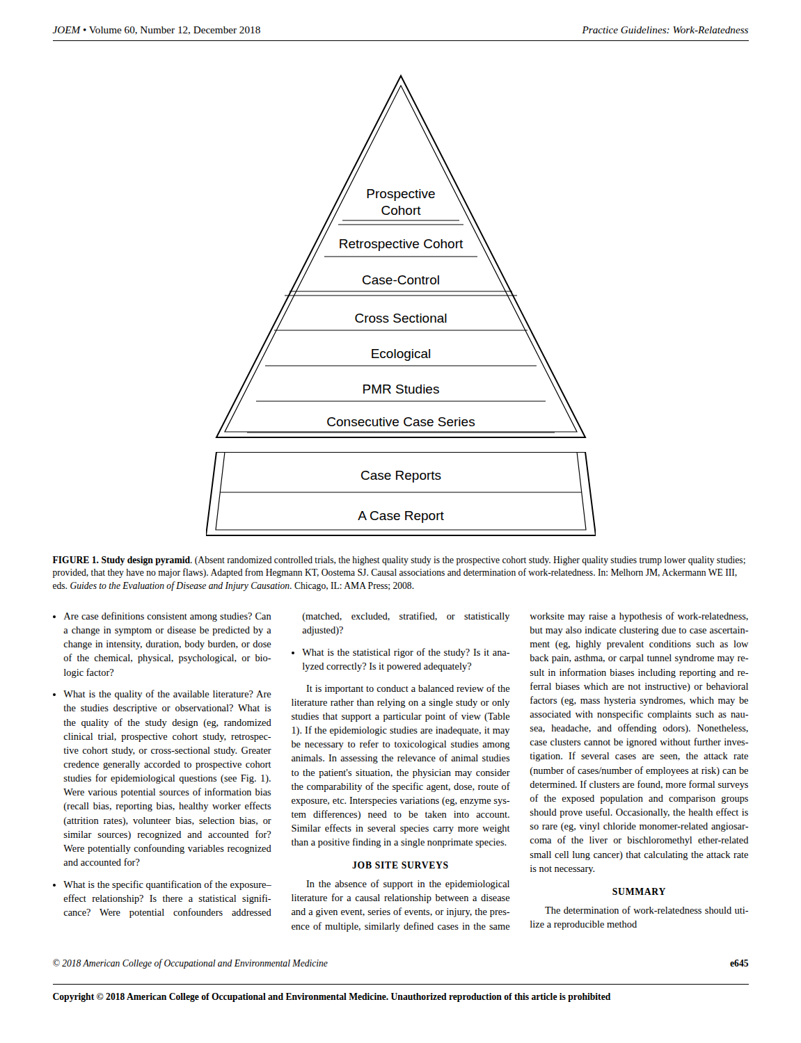JOEM • Volume 60, Number 12, December 2018 Practice Guidelines: Work-Relatedness
Prospective Cohort Retrospective Cohort Case-Control Cross Sectional Ecological PMR Studies Consecutive Case Series Case Reports A Case Report
FIGURE 1. Study design pyramid. (Absent randomized controlled trials, the highest quality study is the prospective cohort study. Higher quality studies trump lower quality studies; provided, that they have no major flaws). Adapted from Hegmann KT, Oostema SJ. Causal associations and determination of work-relatedness. In: Melhorn JM, Ackermann WE III, eds. Guides to the Evaluation of Disease and Injury Causation. Chicago, IL: AMA Press; 2008.
Are case definitions consistent among studies? Can a change in symptom or disease be predicted by a change in intensity, duration, body burden, or dose of the chemical, physical, psychological, or biologic factor?
What is the quality of the available literature? Are the studies descriptive or observational? What is the quality of the study design (eg, randomized clinical trial, prospective cohort study, retrospective cohort study, or cross-sectional study. Greater credence generally accorded to prospective cohort studies for epidemiological questions (see Fig. 1). Were various potential sources of information bias (recall bias, reporting bias, healthy worker effects (attrition rates), volunteer bias, selection bias, or similar sources) recognized and accounted for? Were potentially confounding variables recognized and accounted for?
What is the specific quantification of the exposure–effect relationship? Is there a statistical significance? Were potential confounders addressed (matched, excluded, stratified, or statistically adjusted)?
What is the statistical rigor of the study? Is it analyzed correctly? Is it powered adequately?
It is important to conduct a balanced review of the literature rather than relying on a single study or only studies that support a particular point of view (Table 1). If the epidemiologic studies are inadequate, it may be necessary to refer to toxicological studies among animals. In assessing the relevance of animal studies to the patient's situation, the physician may consider the comparability of the specific agent, dose, route of exposure, etc. Interspecies variations (eg, enzyme system differences) need to be taken into account. Similar effects in several species carry more weight than a positive finding in a single nonprimate species.
JOB SITE SURVEYS
In the absence of support in the epidemiological literature for a causal relationship between a disease and a given event, series of events, or injury, the presence of multiple, similarly defined cases in the same worksite may raise a hypothesis of work-relatedness, but may also indicate clustering due to case ascertainment (eg, highly prevalent conditions such as low back pain, asthma, or carpal tunnel syndrome may result in information biases including reporting and referral biases which are not instructive) or behavioral factors (eg, mass hysteria syndromes, which may be associated with nonspecific complaints such as nausea, headache, and offending odors). Nonetheless, case clusters cannot be ignored without further investigation. If several cases are seen, the attack rate (number of cases/number of employees at risk) can be determined. If clusters are found, more formal surveys of the exposed population and comparison groups should prove useful. Occasionally, the health effect is so rare (eg, vinyl chloride monomer-related angiosarcoma of the liver or bischloromethyl ether-related small cell lung cancer) that calculating the attack rate is not necessary.
SUMMARY
The determination of work-relatedness should utilize a reproducible method
© 2018 American College of Occupational and Environmental Medicine e645
Copyright © 2018 American College of Occupational and Environmental Medicine. Unauthorized reproduction of this article is prohibited